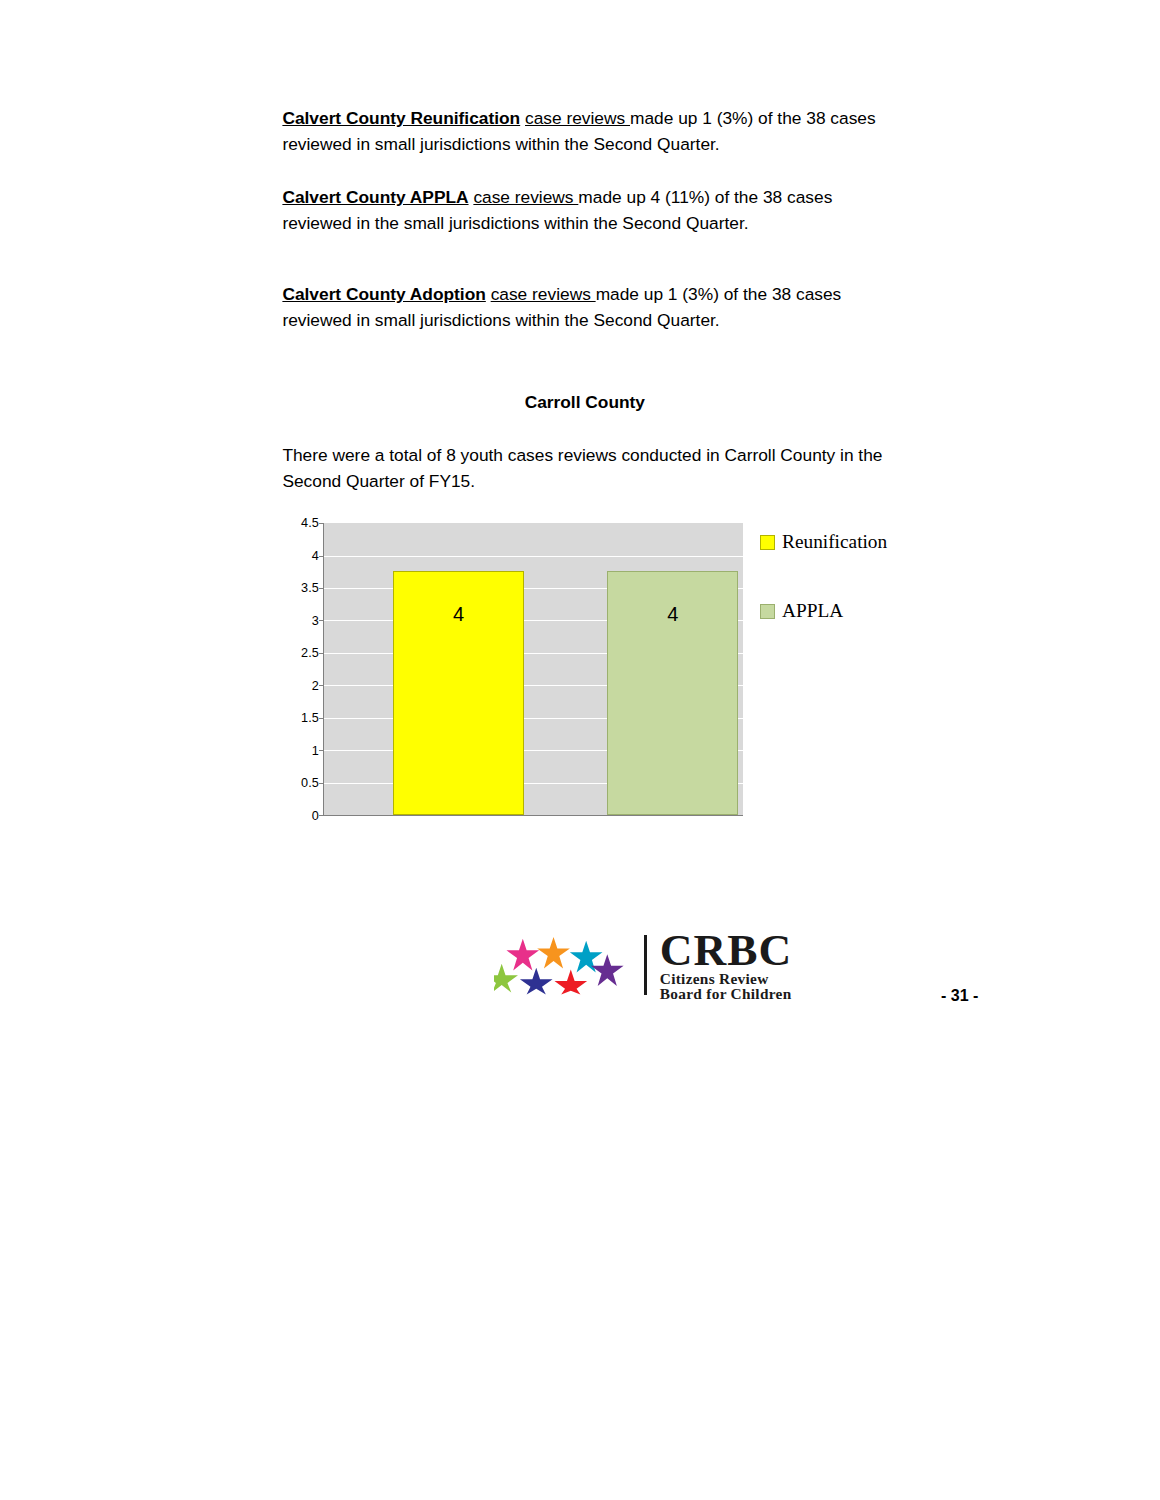Calvert County Reunification case reviews made up 1 (3%) of the 38 cases reviewed in small jurisdictions within the Second Quarter.
Calvert County APPLA case reviews made up 4 (11%) of the 38 cases reviewed in the small jurisdictions within the Second Quarter.
Calvert County Adoption case reviews made up 1 (3%) of the 38 cases reviewed in small jurisdictions within the Second Quarter.
Carroll County
There were a total of 8 youth cases reviews conducted in Carroll County in the Second Quarter of FY15.
4.5 4 3.5 3 2.5 2 1.5 1 0.5 0
4
4
Reunification
APPLA
CRBC
Citizens Review
Board for Children
- 31 -